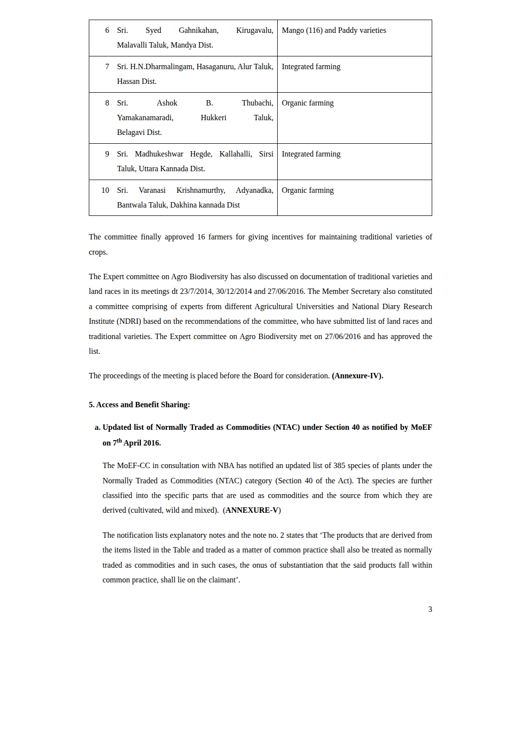| 6 | Sri. Syed Gahnikahan, Kirugavalu, Malavalli Taluk, Mandya Dist. | Mango (116) and Paddy varieties |
| 7 | Sri. H.N.Dharmalingam, Hasaganuru, Alur Taluk, Hassan Dist. | Integrated farming |
| 8 | Sri. Ashok B. Thubachi, Yamakanamaradi, Hukkeri Taluk, Belagavi Dist. | Organic farming |
| 9 | Sri. Madhukeshwar Hegde, Kallahalli, Sirsi Taluk, Uttara Kannada Dist. | Integrated farming |
| 10 | Sri. Varanasi Krishnamurthy, Adyanadka, Bantwala Taluk, Dakhina kannada Dist | Organic farming |
The committee finally approved 16 farmers for giving incentives for maintaining traditional varieties of crops.
The Expert committee on Agro Biodiversity has also discussed on documentation of traditional varieties and land races in its meetings dt 23/7/2014, 30/12/2014 and 27/06/2016. The Member Secretary also constituted a committee comprising of experts from different Agricultural Universities and National Diary Research Institute (NDRI) based on the recommendations of the committee, who have submitted list of land races and traditional varieties. The Expert committee on Agro Biodiversity met on 27/06/2016 and has approved the list.
The proceedings of the meeting is placed before the Board for consideration. (Annexure-IV).
5. Access and Benefit Sharing:
Updated list of Normally Traded as Commodities (NTAC) under Section 40 as notified by MoEF on 7th April 2016.
The MoEF-CC in consultation with NBA has notified an updated list of 385 species of plants under the Normally Traded as Commodities (NTAC) category (Section 40 of the Act). The species are further classified into the specific parts that are used as commodities and the source from which they are derived (cultivated, wild and mixed). (ANNEXURE-V)
The notification lists explanatory notes and the note no. 2 states that ‘The products that are derived from the items listed in the Table and traded as a matter of common practice shall also be treated as normally traded as commodities and in such cases, the onus of substantiation that the said products fall within common practice, shall lie on the claimant’.
3